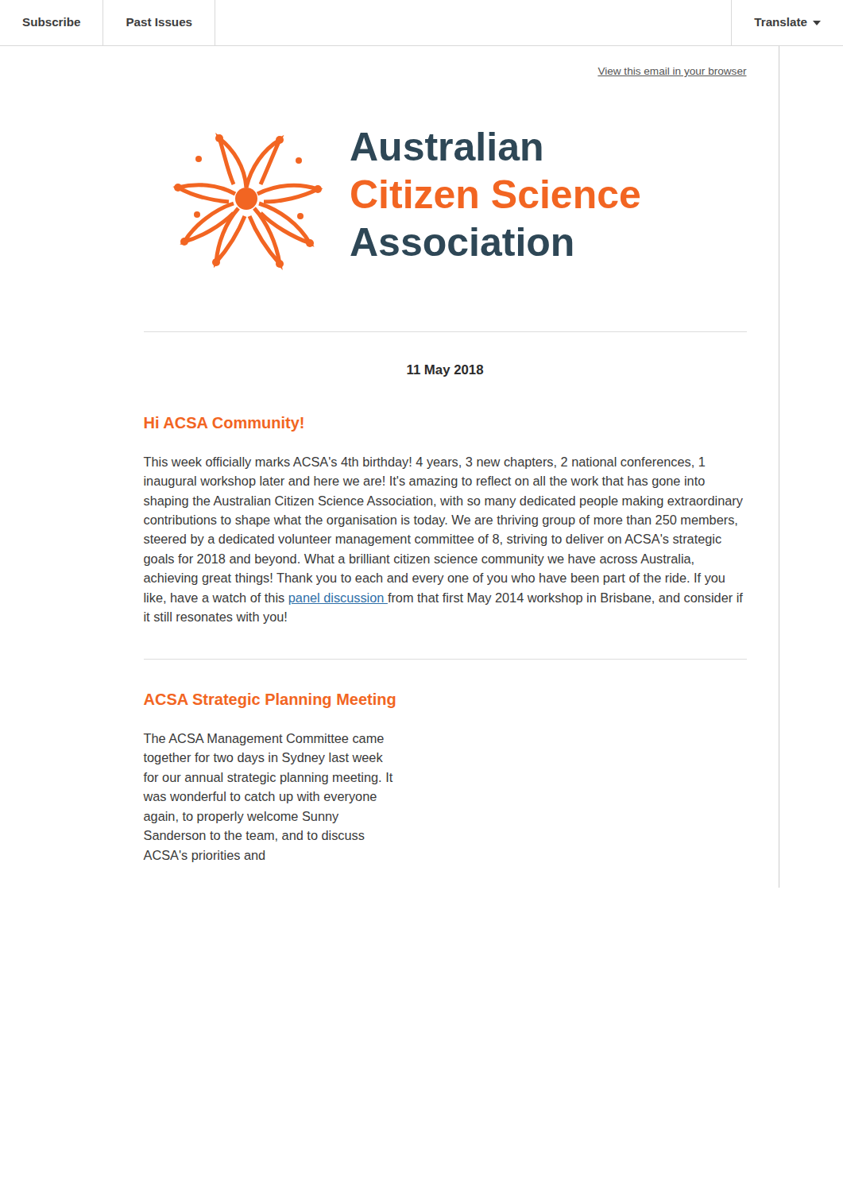Subscribe
Past Issues
Translate
View this email in your browser
Australian Citizen Science Association
11 May 2018
Hi ACSA Community!
This week officially marks ACSA's 4th birthday! 4 years, 3 new chapters, 2 national conferences, 1 inaugural workshop later and here we are! It's amazing to reflect on all the work that has gone into shaping the Australian Citizen Science Association, with so many dedicated people making extraordinary contributions to shape what the organisation is today. We are thriving group of more than 250 members, steered by a dedicated volunteer management committee of 8, striving to deliver on ACSA's strategic goals for 2018 and beyond. What a brilliant citizen science community we have across Australia, achieving great things! Thank you to each and every one of you who have been part of the ride. If you like, have a watch of this panel discussion from that first May 2014 workshop in Brisbane, and consider if it still resonates with you!
ACSA Strategic Planning Meeting
The ACSA Management Committee came together for two days in Sydney last week for our annual strategic planning meeting. It was wonderful to catch up with everyone again, to properly welcome Sunny Sanderson to the team, and to discuss ACSA's priorities and